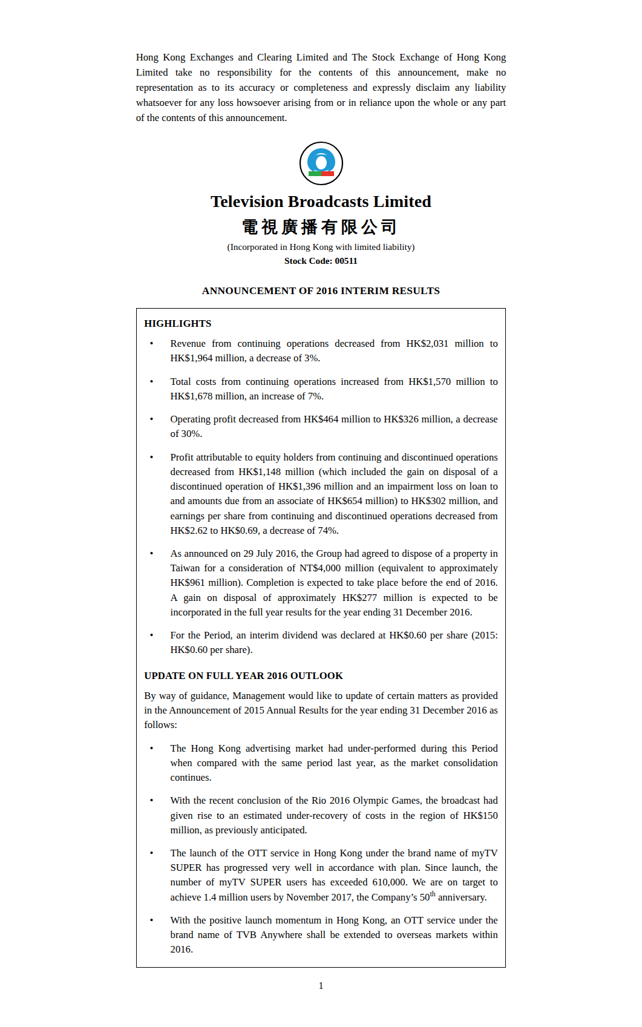Hong Kong Exchanges and Clearing Limited and The Stock Exchange of Hong Kong Limited take no responsibility for the contents of this announcement, make no representation as to its accuracy or completeness and expressly disclaim any liability whatsoever for any loss howsoever arising from or in reliance upon the whole or any part of the contents of this announcement.
Television Broadcasts Limited
電視廣播有限公司
(Incorporated in Hong Kong with limited liability)
Stock Code: 00511
ANNOUNCEMENT OF 2016 INTERIM RESULTS
HIGHLIGHTS
Revenue from continuing operations decreased from HK$2,031 million to HK$1,964 million, a decrease of 3%.
Total costs from continuing operations increased from HK$1,570 million to HK$1,678 million, an increase of 7%.
Operating profit decreased from HK$464 million to HK$326 million, a decrease of 30%.
Profit attributable to equity holders from continuing and discontinued operations decreased from HK$1,148 million (which included the gain on disposal of a discontinued operation of HK$1,396 million and an impairment loss on loan to and amounts due from an associate of HK$654 million) to HK$302 million, and earnings per share from continuing and discontinued operations decreased from HK$2.62 to HK$0.69, a decrease of 74%.
As announced on 29 July 2016, the Group had agreed to dispose of a property in Taiwan for a consideration of NT$4,000 million (equivalent to approximately HK$961 million). Completion is expected to take place before the end of 2016. A gain on disposal of approximately HK$277 million is expected to be incorporated in the full year results for the year ending 31 December 2016.
For the Period, an interim dividend was declared at HK$0.60 per share (2015: HK$0.60 per share).
UPDATE ON FULL YEAR 2016 OUTLOOK
By way of guidance, Management would like to update of certain matters as provided in the Announcement of 2015 Annual Results for the year ending 31 December 2016 as follows:
The Hong Kong advertising market had under-performed during this Period when compared with the same period last year, as the market consolidation continues.
With the recent conclusion of the Rio 2016 Olympic Games, the broadcast had given rise to an estimated under-recovery of costs in the region of HK$150 million, as previously anticipated.
The launch of the OTT service in Hong Kong under the brand name of myTV SUPER has progressed very well in accordance with plan. Since launch, the number of myTV SUPER users has exceeded 610,000. We are on target to achieve 1.4 million users by November 2017, the Company’s 50th anniversary.
With the positive launch momentum in Hong Kong, an OTT service under the brand name of TVB Anywhere shall be extended to overseas markets within 2016.
1